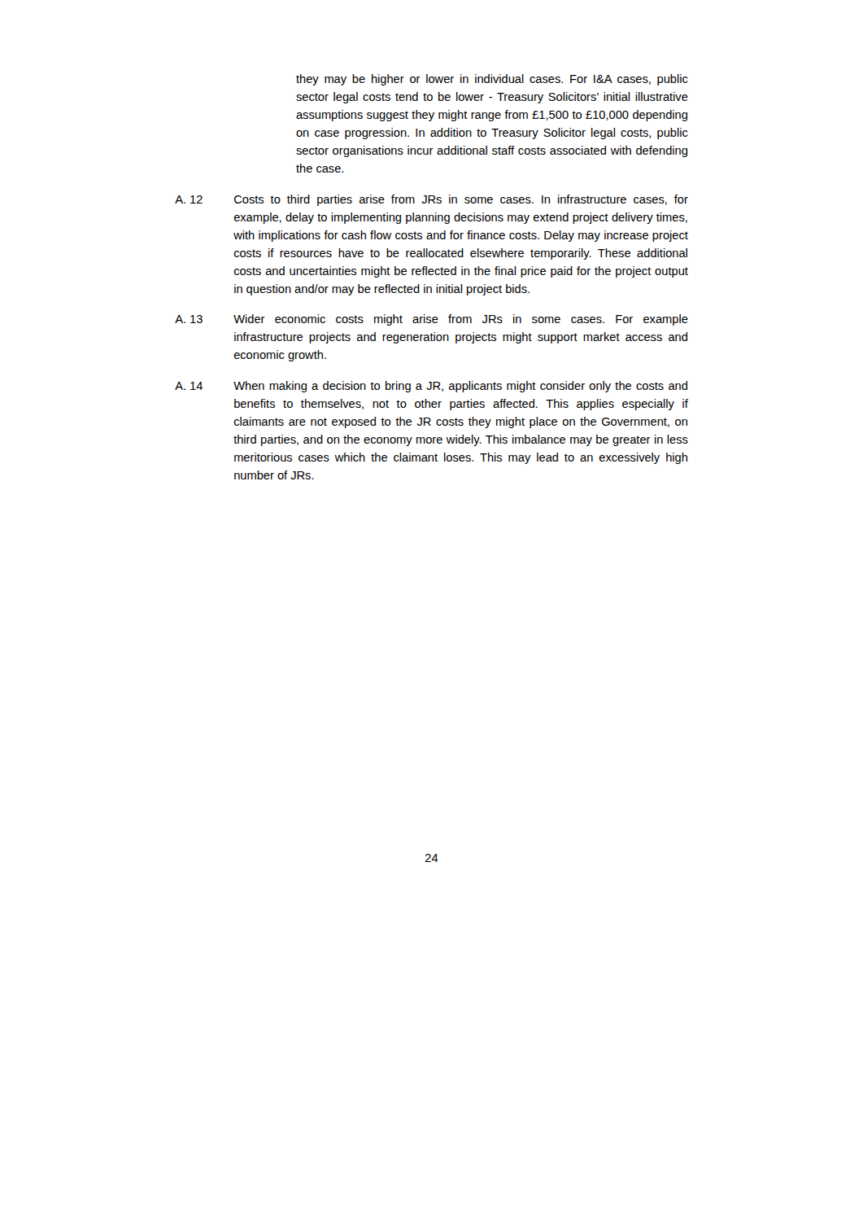they may be higher or lower in individual cases. For I&A cases, public sector legal costs tend to be lower - Treasury Solicitors’ initial illustrative assumptions suggest they might range from £1,500 to £10,000 depending on case progression. In addition to Treasury Solicitor legal costs, public sector organisations incur additional staff costs associated with defending the case.
A. 12
Costs to third parties arise from JRs in some cases. In infrastructure cases, for example, delay to implementing planning decisions may extend project delivery times, with implications for cash flow costs and for finance costs. Delay may increase project costs if resources have to be reallocated elsewhere temporarily. These additional costs and uncertainties might be reflected in the final price paid for the project output in question and/or may be reflected in initial project bids.
A. 13
Wider economic costs might arise from JRs in some cases. For example infrastructure projects and regeneration projects might support market access and economic growth.
A. 14
When making a decision to bring a JR, applicants might consider only the costs and benefits to themselves, not to other parties affected. This applies especially if claimants are not exposed to the JR costs they might place on the Government, on third parties, and on the economy more widely. This imbalance may be greater in less meritorious cases which the claimant loses. This may lead to an excessively high number of JRs.
24